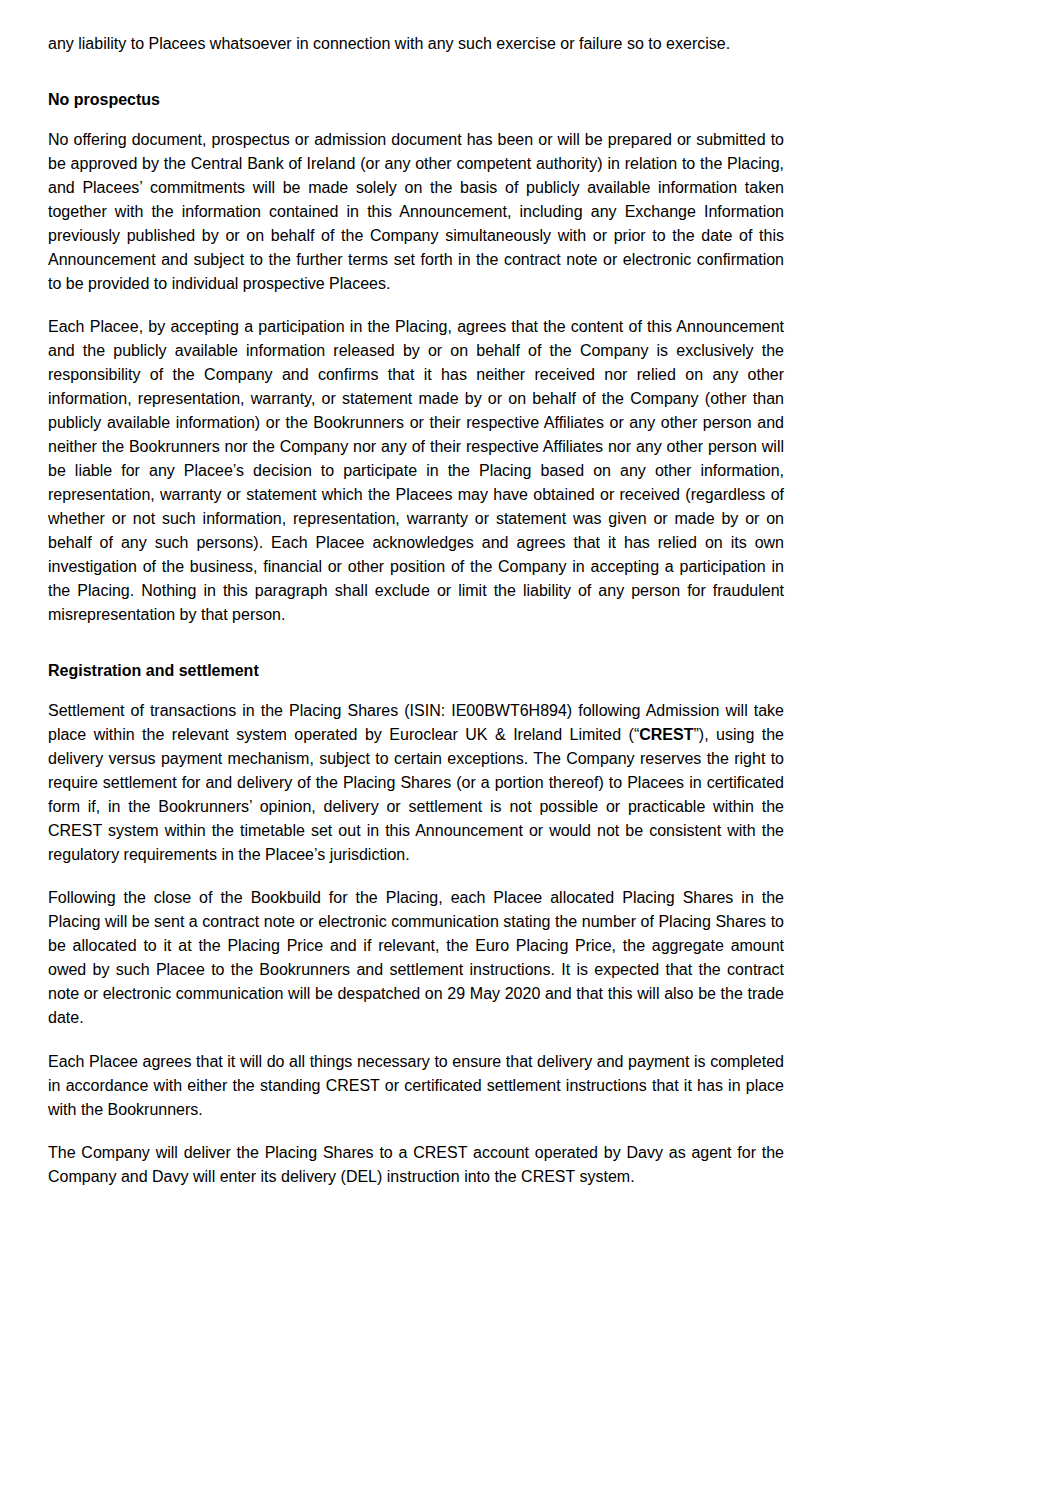any liability to Placees whatsoever in connection with any such exercise or failure so to exercise.
No prospectus
No offering document, prospectus or admission document has been or will be prepared or submitted to be approved by the Central Bank of Ireland (or any other competent authority) in relation to the Placing, and Placees’ commitments will be made solely on the basis of publicly available information taken together with the information contained in this Announcement, including any Exchange Information previously published by or on behalf of the Company simultaneously with or prior to the date of this Announcement and subject to the further terms set forth in the contract note or electronic confirmation to be provided to individual prospective Placees.
Each Placee, by accepting a participation in the Placing, agrees that the content of this Announcement and the publicly available information released by or on behalf of the Company is exclusively the responsibility of the Company and confirms that it has neither received nor relied on any other information, representation, warranty, or statement made by or on behalf of the Company (other than publicly available information) or the Bookrunners or their respective Affiliates or any other person and neither the Bookrunners nor the Company nor any of their respective Affiliates nor any other person will be liable for any Placee’s decision to participate in the Placing based on any other information, representation, warranty or statement which the Placees may have obtained or received (regardless of whether or not such information, representation, warranty or statement was given or made by or on behalf of any such persons). Each Placee acknowledges and agrees that it has relied on its own investigation of the business, financial or other position of the Company in accepting a participation in the Placing. Nothing in this paragraph shall exclude or limit the liability of any person for fraudulent misrepresentation by that person.
Registration and settlement
Settlement of transactions in the Placing Shares (ISIN: IE00BWT6H894) following Admission will take place within the relevant system operated by Euroclear UK & Ireland Limited (“CREST”), using the delivery versus payment mechanism, subject to certain exceptions. The Company reserves the right to require settlement for and delivery of the Placing Shares (or a portion thereof) to Placees in certificated form if, in the Bookrunners’ opinion, delivery or settlement is not possible or practicable within the CREST system within the timetable set out in this Announcement or would not be consistent with the regulatory requirements in the Placee’s jurisdiction.
Following the close of the Bookbuild for the Placing, each Placee allocated Placing Shares in the Placing will be sent a contract note or electronic communication stating the number of Placing Shares to be allocated to it at the Placing Price and if relevant, the Euro Placing Price, the aggregate amount owed by such Placee to the Bookrunners and settlement instructions. It is expected that the contract note or electronic communication will be despatched on 29 May 2020 and that this will also be the trade date.
Each Placee agrees that it will do all things necessary to ensure that delivery and payment is completed in accordance with either the standing CREST or certificated settlement instructions that it has in place with the Bookrunners.
The Company will deliver the Placing Shares to a CREST account operated by Davy as agent for the Company and Davy will enter its delivery (DEL) instruction into the CREST system.